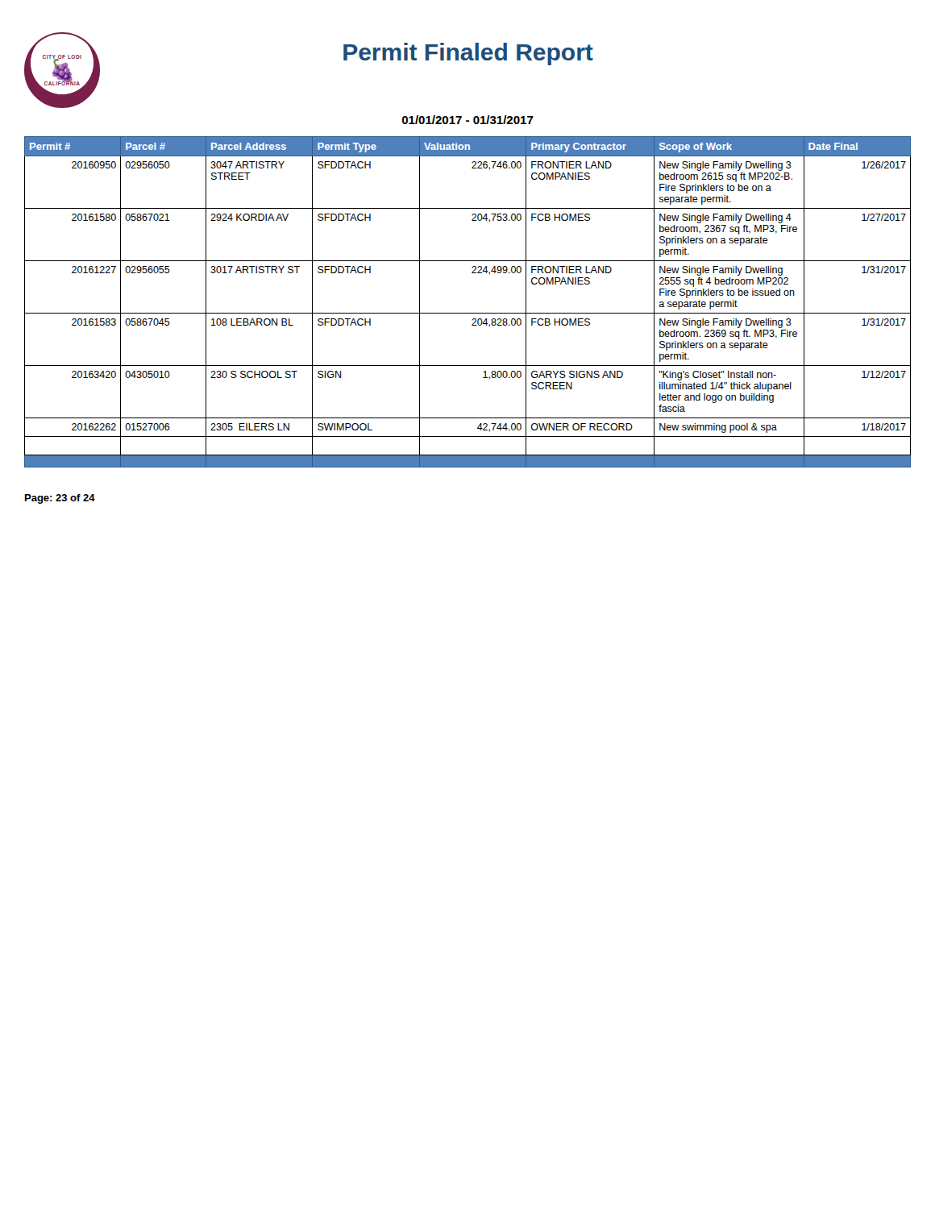CITY OF LODI 🍇 CALIFORNIA
Permit Finaled Report
01/01/2017 - 01/31/2017
| Permit # | Parcel # | Parcel Address | Permit Type | Valuation | Primary Contractor | Scope of Work | Date Final |
| --- | --- | --- | --- | --- | --- | --- | --- |
| 20160950 | 02956050 | 3047 ARTISTRY STREET | SFDDTACH | 226,746.00 | FRONTIER LAND COMPANIES | New Single Family Dwelling 3 bedroom 2615 sq ft MP202-B. Fire Sprinklers to be on a separate permit. | 1/26/2017 |
| 20161580 | 05867021 | 2924 KORDIA AV | SFDDTACH | 204,753.00 | FCB HOMES | New Single Family Dwelling 4 bedroom, 2367 sq ft, MP3, Fire Sprinklers on a separate permit. | 1/27/2017 |
| 20161227 | 02956055 | 3017 ARTISTRY ST | SFDDTACH | 224,499.00 | FRONTIER LAND COMPANIES | New Single Family Dwelling 2555 sq ft 4 bedroom MP202 Fire Sprinklers to be issued on a separate permit | 1/31/2017 |
| 20161583 | 05867045 | 108 LEBARON BL | SFDDTACH | 204,828.00 | FCB HOMES | New Single Family Dwelling 3 bedroom. 2369 sq ft. MP3, Fire Sprinklers on a separate permit. | 1/31/2017 |
| 20163420 | 04305010 | 230 S SCHOOL ST | SIGN | 1,800.00 | GARYS SIGNS AND SCREEN | "King's Closet" Install non-illuminated 1/4" thick alupanel letter and logo on building fascia | 1/12/2017 |
| 20162262 | 01527006 | 2305 EILERS LN | SWIMPOOL | 42,744.00 | OWNER OF RECORD | New swimming pool & spa | 1/18/2017 |
Page: 23 of 24